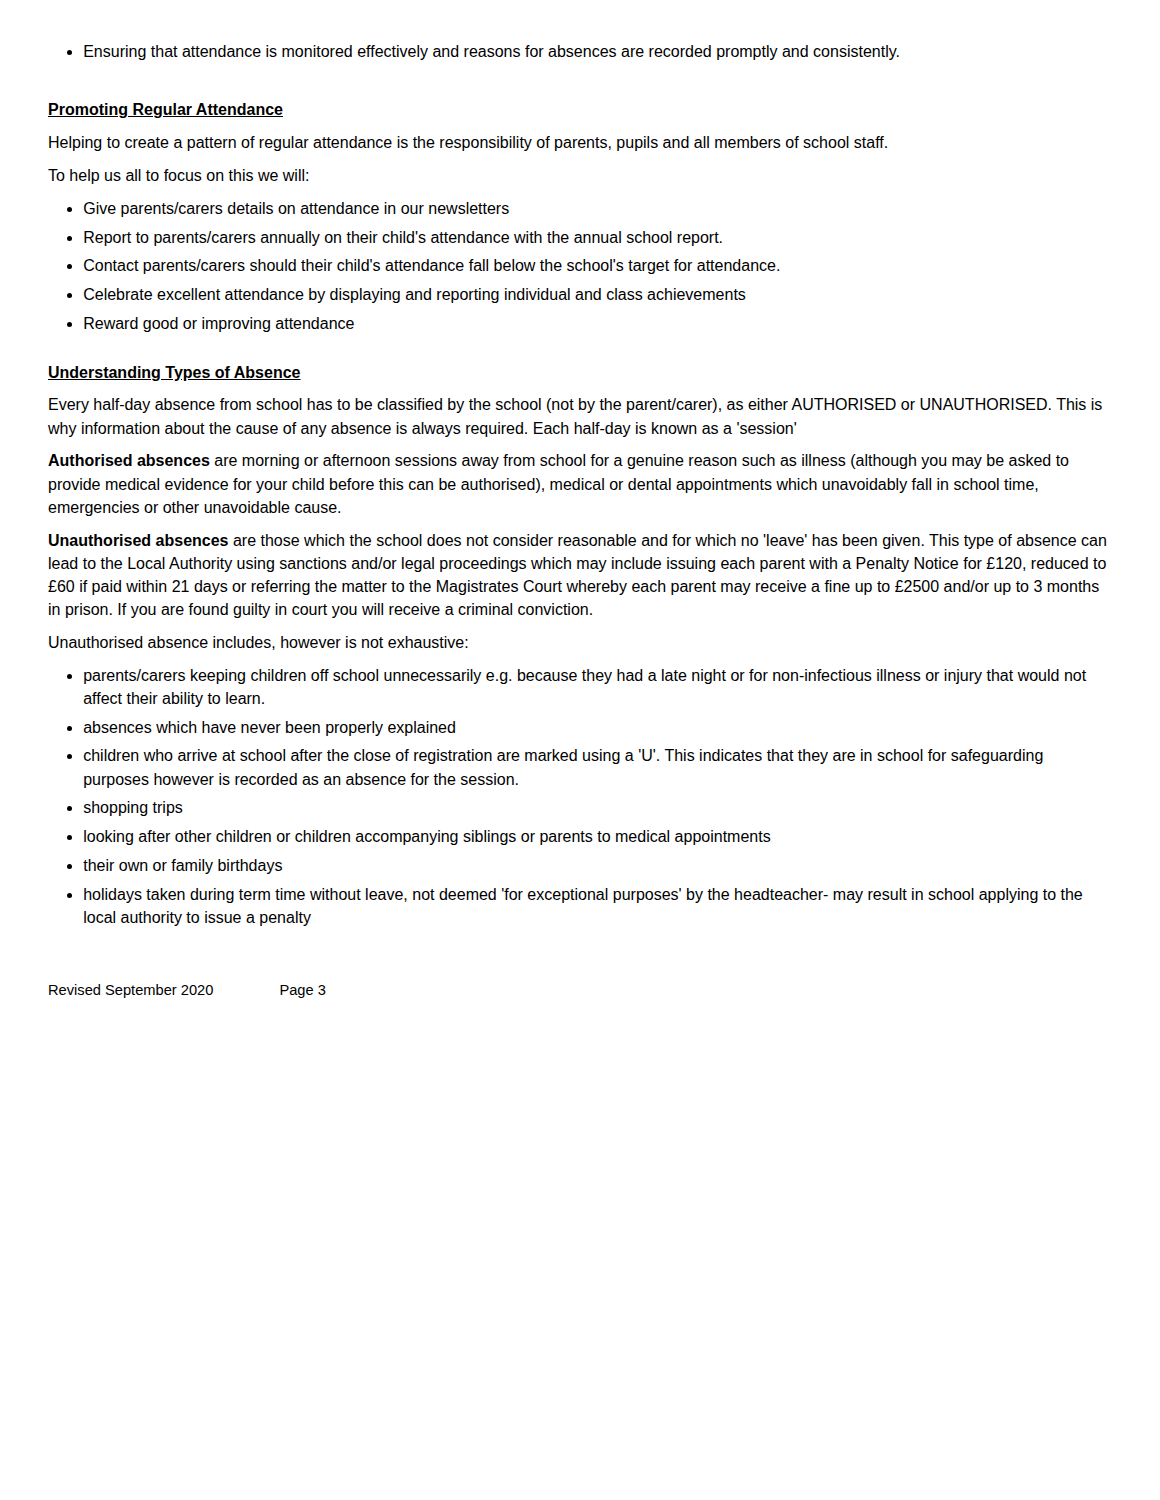Ensuring that attendance is monitored effectively and reasons for absences are recorded promptly and consistently.
Promoting Regular Attendance
Helping to create a pattern of regular attendance is the responsibility of parents, pupils and all members of school staff.
To help us all to focus on this we will:
Give parents/carers details on attendance in our newsletters
Report to parents/carers annually on their child's attendance with the annual school report.
Contact parents/carers should their child's attendance fall below the school's target for attendance.
Celebrate excellent attendance by displaying and reporting individual and class achievements
Reward good or improving attendance
Understanding Types of Absence
Every half-day absence from school has to be classified by the school (not by the parent/carer), as either AUTHORISED or UNAUTHORISED. This is why information about the cause of any absence is always required. Each half-day is known as a 'session'
Authorised absences are morning or afternoon sessions away from school for a genuine reason such as illness (although you may be asked to provide medical evidence for your child before this can be authorised), medical or dental appointments which unavoidably fall in school time, emergencies or other unavoidable cause.
Unauthorised absences are those which the school does not consider reasonable and for which no 'leave' has been given. This type of absence can lead to the Local Authority using sanctions and/or legal proceedings which may include issuing each parent with a Penalty Notice for £120, reduced to £60 if paid within 21 days or referring the matter to the Magistrates Court whereby each parent may receive a fine up to £2500 and/or up to 3 months in prison. If you are found guilty in court you will receive a criminal conviction.
Unauthorised absence includes, however is not exhaustive:
parents/carers keeping children off school unnecessarily e.g. because they had a late night or for non-infectious illness or injury that would not affect their ability to learn.
absences which have never been properly explained
children who arrive at school after the close of registration are marked using a 'U'. This indicates that they are in school for safeguarding purposes however is recorded as an absence for the session.
shopping trips
looking after other children or children accompanying siblings or parents to medical appointments
their own or family birthdays
holidays taken during term time without leave, not deemed 'for exceptional purposes' by the headteacher- may result in school applying to the local authority to issue a penalty
Revised September 2020 Page 3